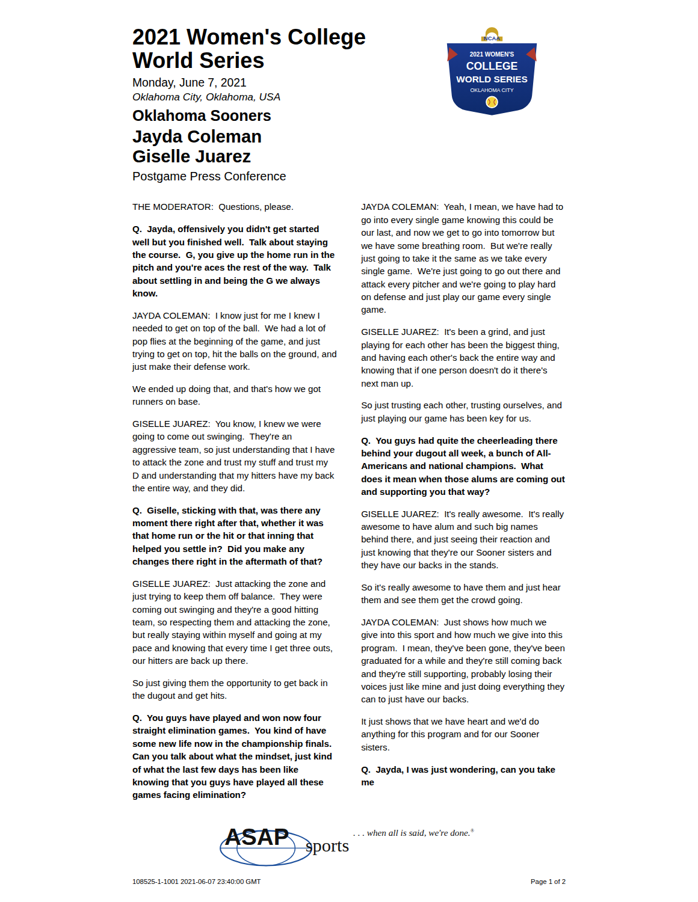2021 Women's College World Series
Monday, June 7, 2021
Oklahoma City, Oklahoma, USA
Oklahoma Sooners
Jayda Coleman
Giselle Juarez
Postgame Press Conference
THE MODERATOR: Questions, please.
Q. Jayda, offensively you didn't get started well but you finished well. Talk about staying the course. G, you give up the home run in the pitch and you're aces the rest of the way. Talk about settling in and being the G we always know.
JAYDA COLEMAN: I know just for me I knew I needed to get on top of the ball. We had a lot of pop flies at the beginning of the game, and just trying to get on top, hit the balls on the ground, and just make their defense work.
We ended up doing that, and that's how we got runners on base.
GISELLE JUAREZ: You know, I knew we were going to come out swinging. They're an aggressive team, so just understanding that I have to attack the zone and trust my stuff and trust my D and understanding that my hitters have my back the entire way, and they did.
Q. Giselle, sticking with that, was there any moment there right after that, whether it was that home run or the hit or that inning that helped you settle in? Did you make any changes there right in the aftermath of that?
GISELLE JUAREZ: Just attacking the zone and just trying to keep them off balance. They were coming out swinging and they're a good hitting team, so respecting them and attacking the zone, but really staying within myself and going at my pace and knowing that every time I get three outs, our hitters are back up there.
So just giving them the opportunity to get back in the dugout and get hits.
Q. You guys have played and won now four straight elimination games. You kind of have some new life now in the championship finals. Can you talk about what the mindset, just kind of what the last few days has been like knowing that you guys have played all these games facing elimination?
JAYDA COLEMAN: Yeah, I mean, we have had to go into every single game knowing this could be our last, and now we get to go into tomorrow but we have some breathing room. But we're really just going to take it the same as we take every single game. We're just going to go out there and attack every pitcher and we're going to play hard on defense and just play our game every single game.
GISELLE JUAREZ: It's been a grind, and just playing for each other has been the biggest thing, and having each other's back the entire way and knowing that if one person doesn't do it there's next man up.
So just trusting each other, trusting ourselves, and just playing our game has been key for us.
Q. You guys had quite the cheerleading there behind your dugout all week, a bunch of All-Americans and national champions. What does it mean when those alums are coming out and supporting you that way?
GISELLE JUAREZ: It's really awesome. It's really awesome to have alum and such big names behind there, and just seeing their reaction and just knowing that they're our Sooner sisters and they have our backs in the stands.
So it's really awesome to have them and just hear them and see them get the crowd going.
JAYDA COLEMAN: Just shows how much we give into this sport and how much we give into this program. I mean, they've been gone, they've been graduated for a while and they're still coming back and they're still supporting, probably losing their voices just like mine and just doing everything they can to just have our backs.
It just shows that we have heart and we'd do anything for this program and for our Sooner sisters.
Q. Jayda, I was just wondering, can you take me
108525-1-1001 2021-06-07 23:40:00 GMT
Page 1 of 2